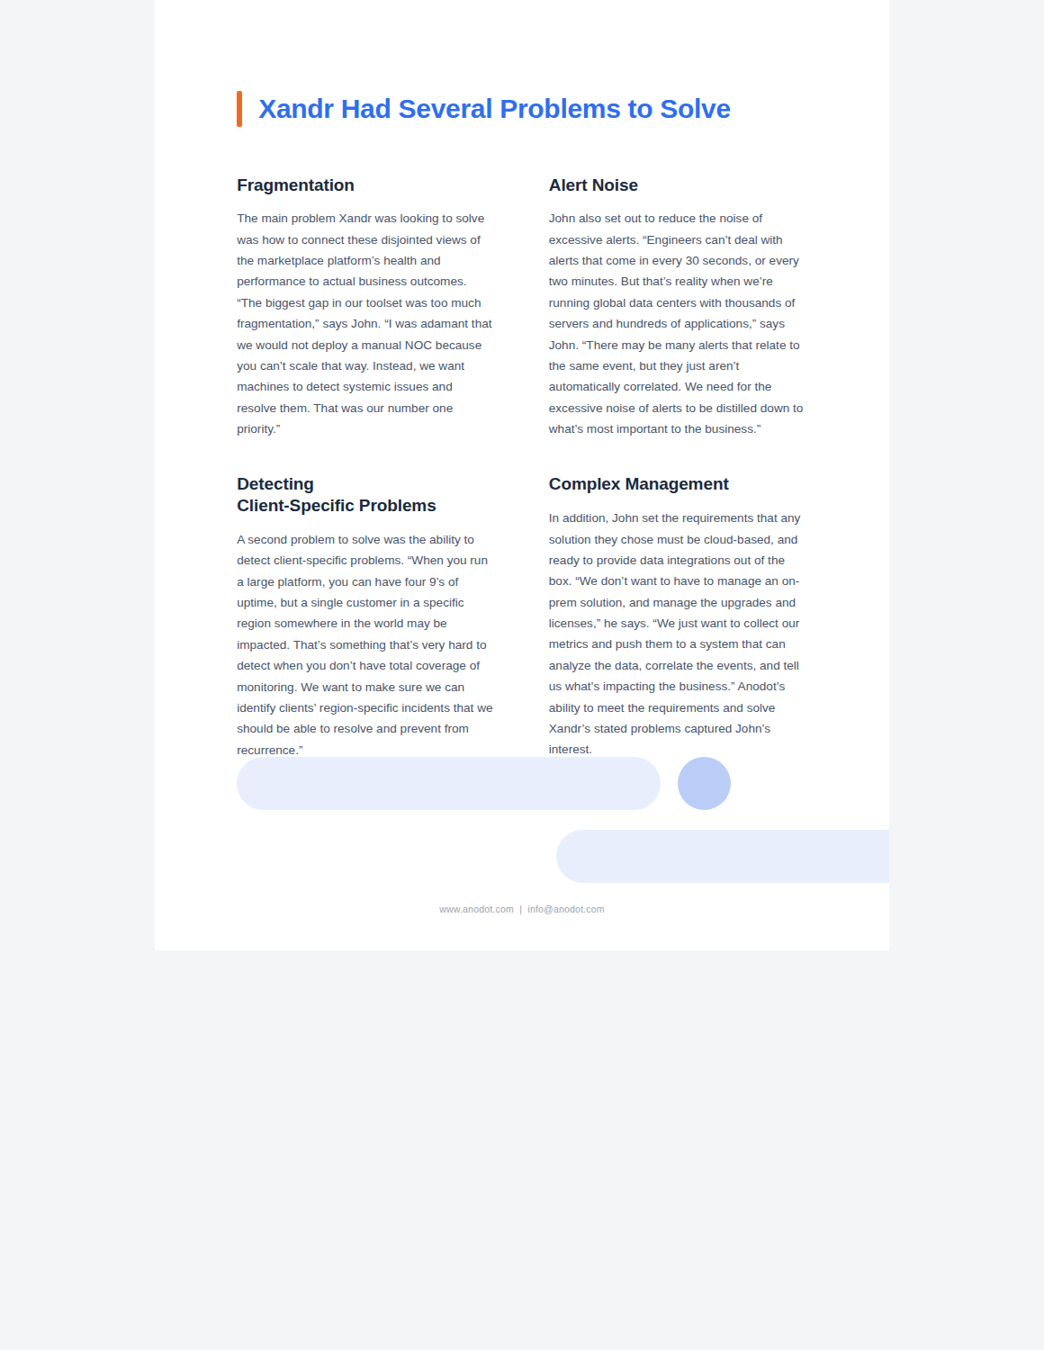Xandr Had Several Problems to Solve
Fragmentation
The main problem Xandr was looking to solve was how to connect these disjointed views of the marketplace platform’s health and performance to actual business outcomes. “The biggest gap in our toolset was too much fragmentation,” says John. “I was adamant that we would not deploy a manual NOC because you can’t scale that way. Instead, we want machines to detect systemic issues and resolve them. That was our number one priority.”
Detecting
Client-Specific Problems
A second problem to solve was the ability to detect client-specific problems. “When you run a large platform, you can have four 9’s of uptime, but a single customer in a specific region somewhere in the world may be impacted. That’s something that’s very hard to detect when you don’t have total coverage of monitoring. We want to make sure we can identify clients’ region-specific incidents that we should be able to resolve and prevent from recurrence.”
Alert Noise
John also set out to reduce the noise of excessive alerts. “Engineers can’t deal with alerts that come in every 30 seconds, or every two minutes. But that’s reality when we’re running global data centers with thousands of servers and hundreds of applications,” says John. “There may be many alerts that relate to the same event, but they just aren’t automatically correlated. We need for the excessive noise of alerts to be distilled down to what’s most important to the business.”
Complex Management
In addition, John set the requirements that any solution they chose must be cloud-based, and ready to provide data integrations out of the box. “We don’t want to have to manage an on-prem solution, and manage the upgrades and licenses,” he says. “We just want to collect our metrics and push them to a system that can analyze the data, correlate the events, and tell us what’s impacting the business.” Anodot’s ability to meet the requirements and solve Xandr’s stated problems captured John’s interest.
www.anodot.com | info@anodot.com